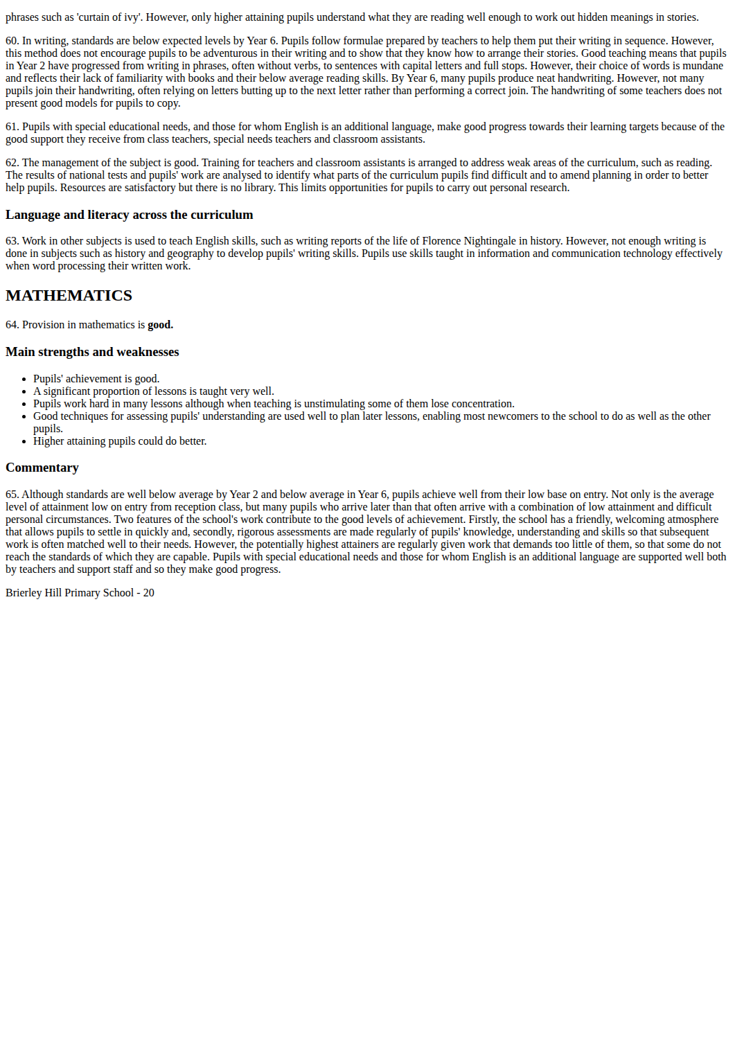phrases such as 'curtain of ivy'. However, only higher attaining pupils understand what they are reading well enough to work out hidden meanings in stories.
60. In writing, standards are below expected levels by Year 6. Pupils follow formulae prepared by teachers to help them put their writing in sequence. However, this method does not encourage pupils to be adventurous in their writing and to show that they know how to arrange their stories. Good teaching means that pupils in Year 2 have progressed from writing in phrases, often without verbs, to sentences with capital letters and full stops. However, their choice of words is mundane and reflects their lack of familiarity with books and their below average reading skills. By Year 6, many pupils produce neat handwriting. However, not many pupils join their handwriting, often relying on letters butting up to the next letter rather than performing a correct join. The handwriting of some teachers does not present good models for pupils to copy.
61. Pupils with special educational needs, and those for whom English is an additional language, make good progress towards their learning targets because of the good support they receive from class teachers, special needs teachers and classroom assistants.
62. The management of the subject is good. Training for teachers and classroom assistants is arranged to address weak areas of the curriculum, such as reading. The results of national tests and pupils' work are analysed to identify what parts of the curriculum pupils find difficult and to amend planning in order to better help pupils. Resources are satisfactory but there is no library. This limits opportunities for pupils to carry out personal research.
Language and literacy across the curriculum
63. Work in other subjects is used to teach English skills, such as writing reports of the life of Florence Nightingale in history. However, not enough writing is done in subjects such as history and geography to develop pupils' writing skills. Pupils use skills taught in information and communication technology effectively when word processing their written work.
MATHEMATICS
64. Provision in mathematics is good.
Main strengths and weaknesses
Pupils' achievement is good.
A significant proportion of lessons is taught very well.
Pupils work hard in many lessons although when teaching is unstimulating some of them lose concentration.
Good techniques for assessing pupils' understanding are used well to plan later lessons, enabling most newcomers to the school to do as well as the other pupils.
Higher attaining pupils could do better.
Commentary
65. Although standards are well below average by Year 2 and below average in Year 6, pupils achieve well from their low base on entry. Not only is the average level of attainment low on entry from reception class, but many pupils who arrive later than that often arrive with a combination of low attainment and difficult personal circumstances. Two features of the school's work contribute to the good levels of achievement. Firstly, the school has a friendly, welcoming atmosphere that allows pupils to settle in quickly and, secondly, rigorous assessments are made regularly of pupils' knowledge, understanding and skills so that subsequent work is often matched well to their needs. However, the potentially highest attainers are regularly given work that demands too little of them, so that some do not reach the standards of which they are capable. Pupils with special educational needs and those for whom English is an additional language are supported well both by teachers and support staff and so they make good progress.
Brierley Hill Primary School - 20